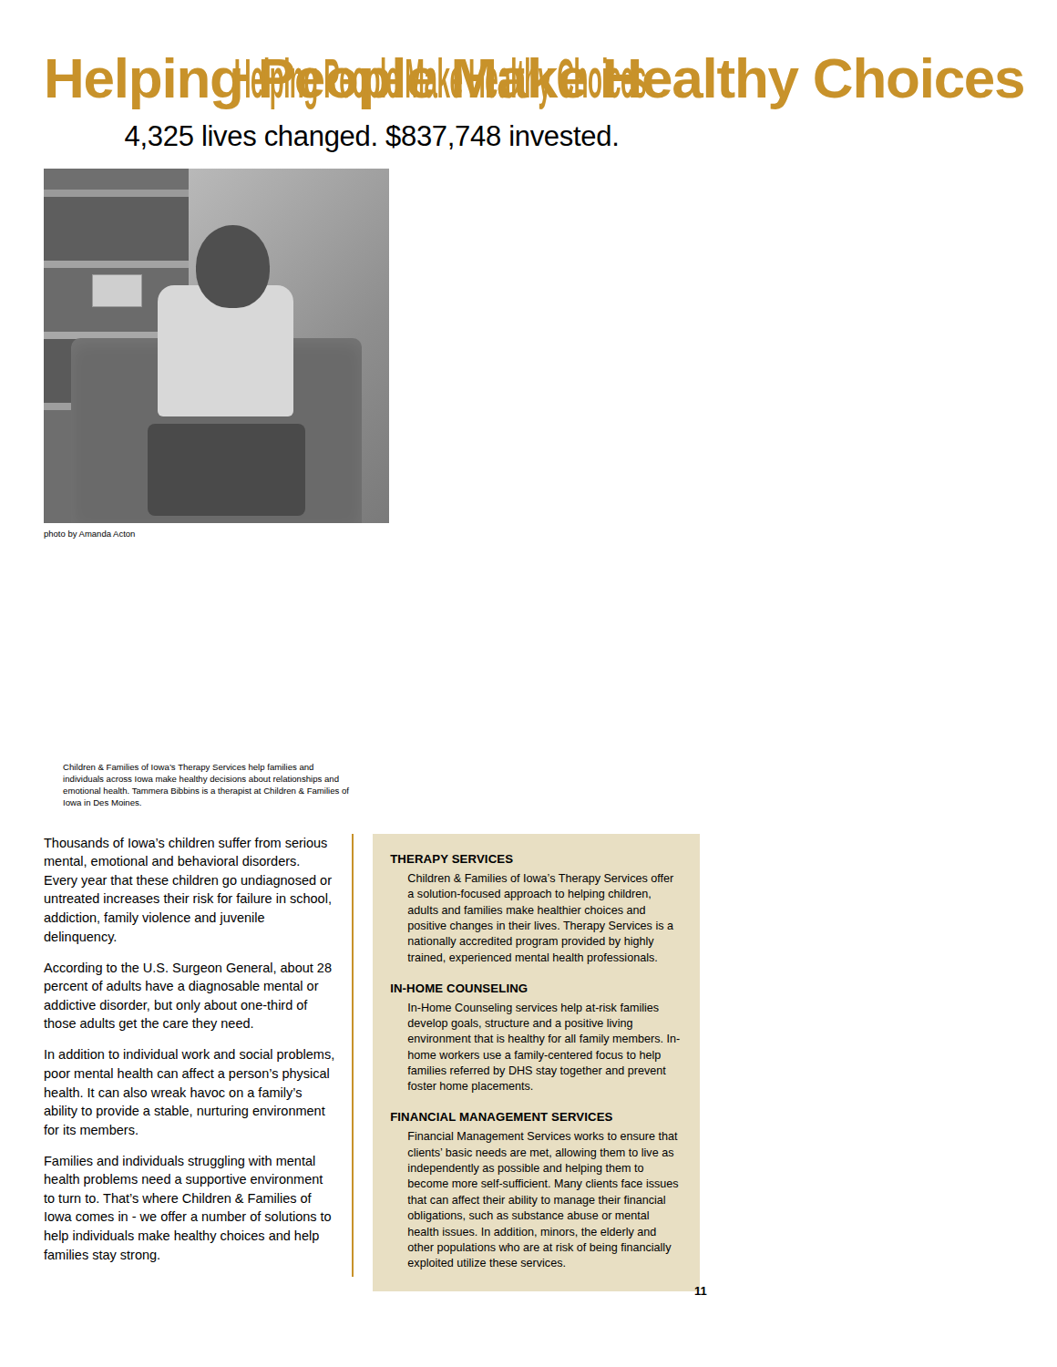Helping People Make Healthy Choices
Helping People Make Healthy Choices
4,325 lives changed. $837,748 invested.
photo by Amanda Acton
Children & Families of Iowa’s Therapy Services help families and individuals across Iowa make healthy decisions about relationships and emotional health. Tammera Bibbins is a therapist at Children & Families of Iowa in Des Moines.
Thousands of Iowa’s children suffer from serious mental, emotional and behavioral disorders. Every year that these children go undiagnosed or untreated increases their risk for failure in school, addiction, family violence and juvenile delinquency.
According to the U.S. Surgeon General, about 28 percent of adults have a diagnosable mental or addictive disorder, but only about one-third of those adults get the care they need.
In addition to individual work and social problems, poor mental health can affect a person’s physical health. It can also wreak havoc on a family’s ability to provide a stable, nurturing environment for its members.
Families and individuals struggling with mental health problems need a supportive environment to turn to. That’s where Children & Families of Iowa comes in - we offer a number of solutions to help individuals make healthy choices and help families stay strong.
THERAPY SERVICES
Children & Families of Iowa’s Therapy Services offer a solution-focused approach to helping children, adults and families make healthier choices and positive changes in their lives. Therapy Services is a nationally accredited program provided by highly trained, experienced mental health professionals.
IN-HOME COUNSELING
In-Home Counseling services help at-risk families develop goals, structure and a positive living environment that is healthy for all family members. In-home workers use a family-centered focus to help families referred by DHS stay together and prevent foster home placements.
FINANCIAL MANAGEMENT SERVICES
Financial Management Services works to ensure that clients’ basic needs are met, allowing them to live as independently as possible and helping them to become more self-sufficient. Many clients face issues that can affect their ability to manage their financial obligations, such as substance abuse or mental health issues. In addition, minors, the elderly and other populations who are at risk of being financially exploited utilize these services.
11